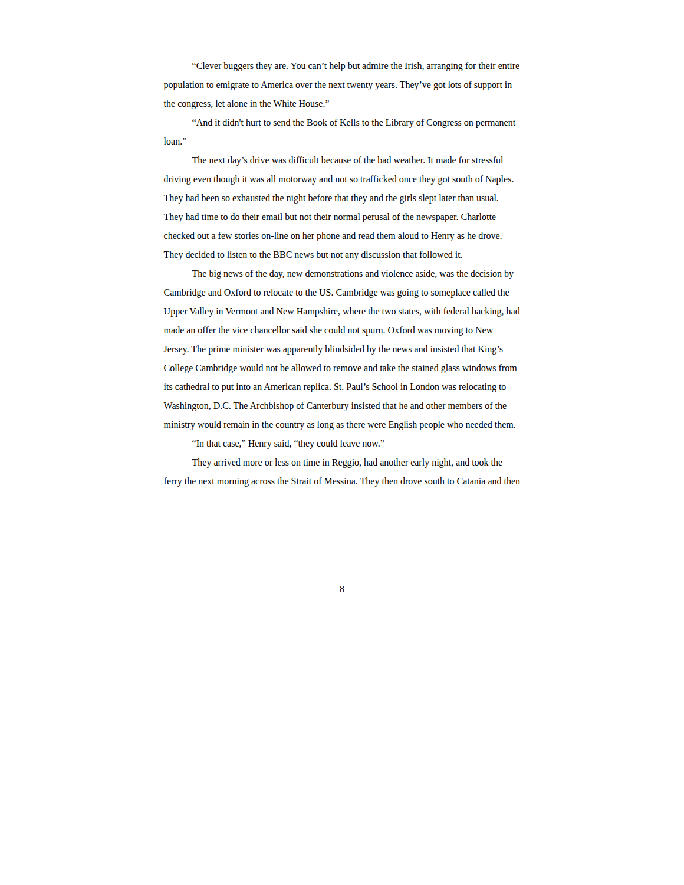“Clever buggers they are. You can’t help but admire the Irish, arranging for their entire population to emigrate to America over the next twenty years. They’ve got lots of support in the congress, let alone in the White House.”
“And it didn't hurt to send the Book of Kells to the Library of Congress on permanent loan.”
The next day’s drive was difficult because of the bad weather. It made for stressful driving even though it was all motorway and not so trafficked once they got south of Naples. They had been so exhausted the night before that they and the girls slept later than usual. They had time to do their email but not their normal perusal of the newspaper. Charlotte checked out a few stories on-line on her phone and read them aloud to Henry as he drove. They decided to listen to the BBC news but not any discussion that followed it.
The big news of the day, new demonstrations and violence aside, was the decision by Cambridge and Oxford to relocate to the US. Cambridge was going to someplace called the Upper Valley in Vermont and New Hampshire, where the two states, with federal backing, had made an offer the vice chancellor said she could not spurn. Oxford was moving to New Jersey. The prime minister was apparently blindsided by the news and insisted that King’s College Cambridge would not be allowed to remove and take the stained glass windows from its cathedral to put into an American replica. St. Paul’s School in London was relocating to Washington, D.C. The Archbishop of Canterbury insisted that he and other members of the ministry would remain in the country as long as there were English people who needed them.
“In that case,” Henry said, “they could leave now.”
They arrived more or less on time in Reggio, had another early night, and took the ferry the next morning across the Strait of Messina. They then drove south to Catania and then
8